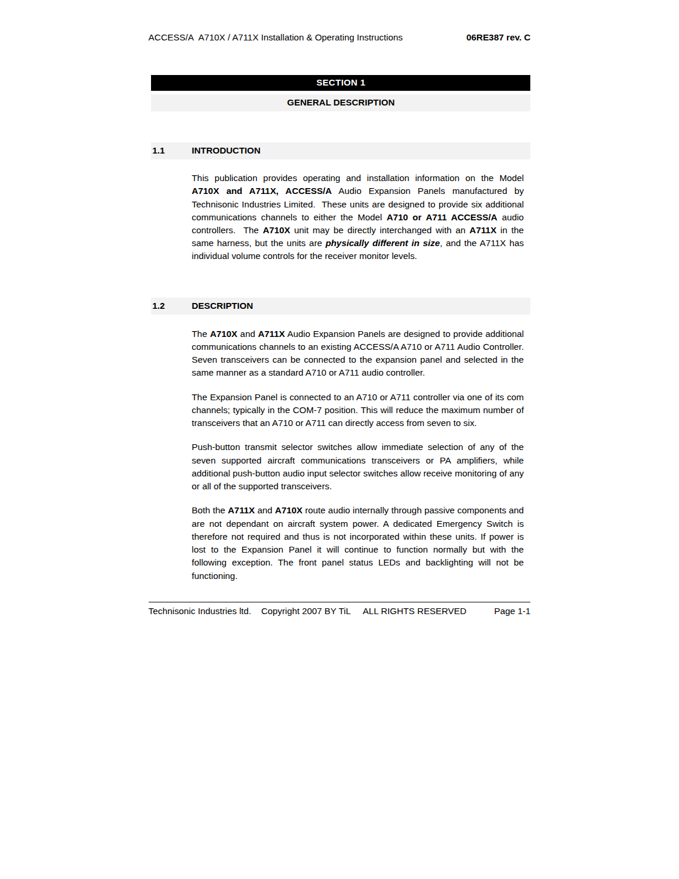ACCESS/A A710X / A711X Installation & Operating Instructions
06RE387 rev. C
SECTION 1
GENERAL DESCRIPTION
1.1 INTRODUCTION
This publication provides operating and installation information on the Model A710X and A711X, ACCESS/A Audio Expansion Panels manufactured by Technisonic Industries Limited. These units are designed to provide six additional communications channels to either the Model A710 or A711 ACCESS/A audio controllers. The A710X unit may be directly interchanged with an A711X in the same harness, but the units are physically different in size, and the A711X has individual volume controls for the receiver monitor levels.
1.2 DESCRIPTION
The A710X and A711X Audio Expansion Panels are designed to provide additional communications channels to an existing ACCESS/A A710 or A711 Audio Controller. Seven transceivers can be connected to the expansion panel and selected in the same manner as a standard A710 or A711 audio controller.
The Expansion Panel is connected to an A710 or A711 controller via one of its com channels; typically in the COM-7 position. This will reduce the maximum number of transceivers that an A710 or A711 can directly access from seven to six.
Push-button transmit selector switches allow immediate selection of any of the seven supported aircraft communications transceivers or PA amplifiers, while additional push-button audio input selector switches allow receive monitoring of any or all of the supported transceivers.
Both the A711X and A710X route audio internally through passive components and are not dependant on aircraft system power. A dedicated Emergency Switch is therefore not required and thus is not incorporated within these units. If power is lost to the Expansion Panel it will continue to function normally but with the following exception. The front panel status LEDs and backlighting will not be functioning.
Technisonic Industries ltd. Copyright 2007 BY TiL ALL RIGHTS RESERVED
Page 1-1